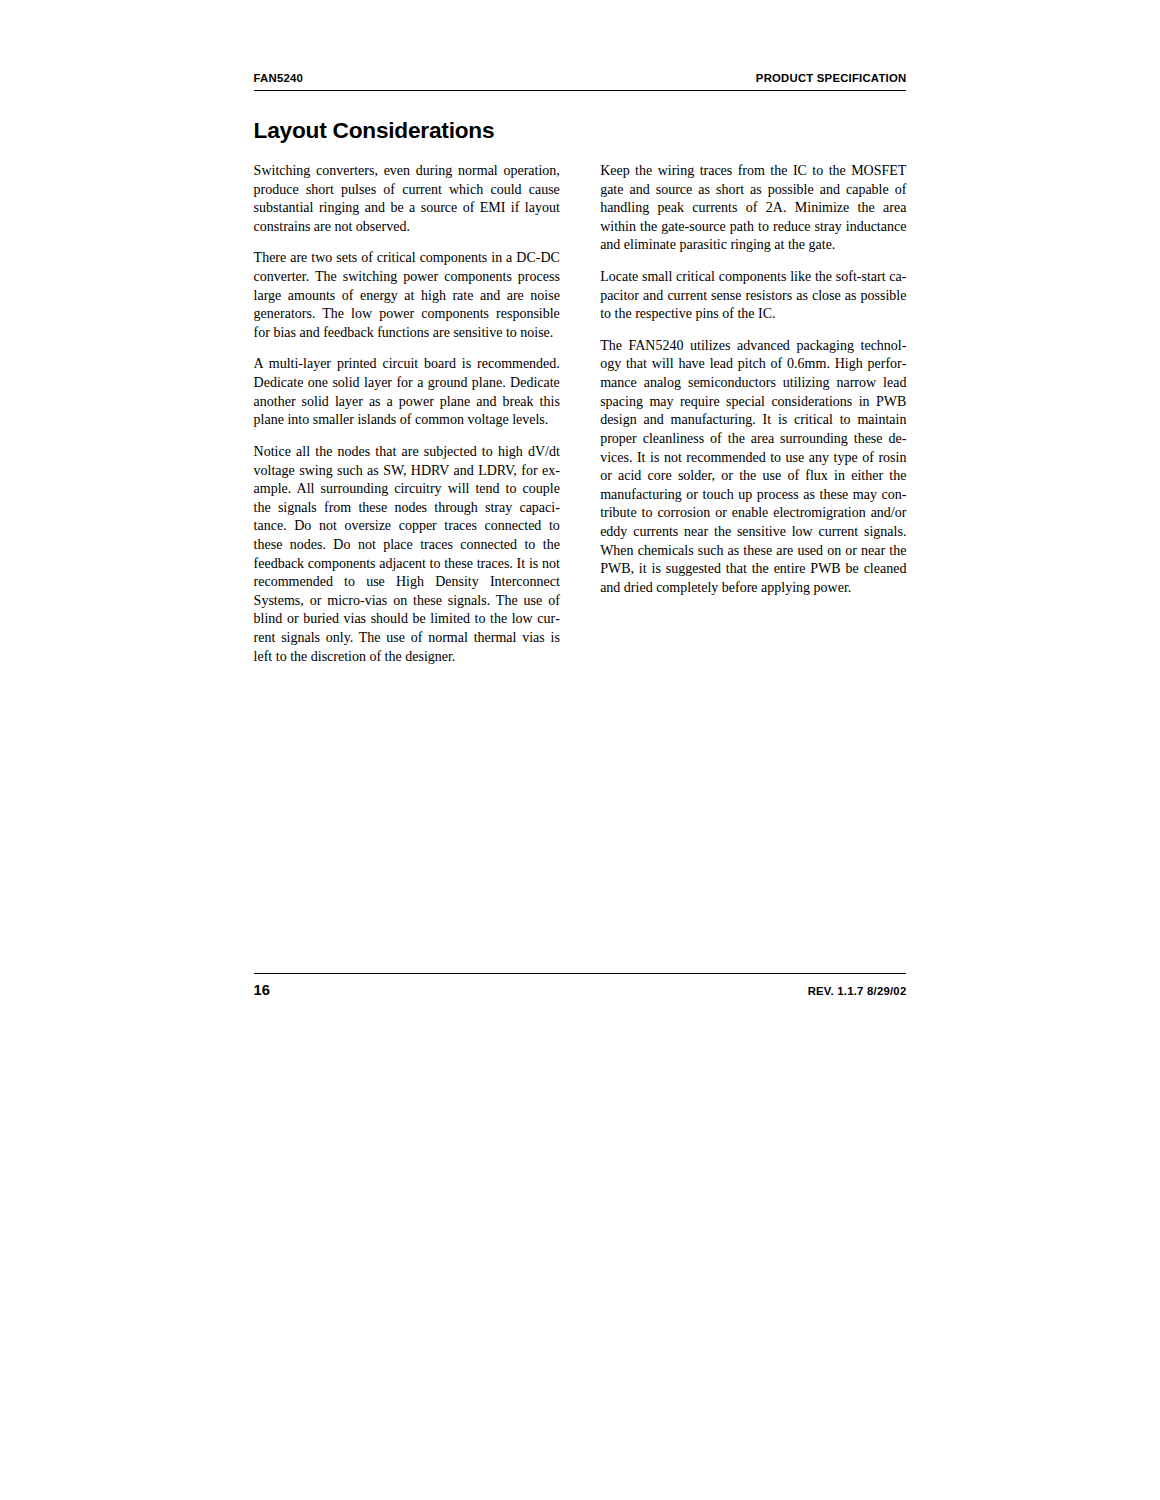FAN5240
Product Specification
Layout Considerations
Switching converters, even during normal operation, produce short pulses of current which could cause substantial ringing and be a source of EMI if layout constrains are not observed.
There are two sets of critical components in a DC-DC converter. The switching power components process large amounts of energy at high rate and are noise generators. The low power components responsible for bias and feedback functions are sensitive to noise.
A multi-layer printed circuit board is recommended. Dedicate one solid layer for a ground plane. Dedicate another solid layer as a power plane and break this plane into smaller islands of common voltage levels.
Notice all the nodes that are subjected to high dV/dt voltage swing such as SW, HDRV and LDRV, for example. All surrounding circuitry will tend to couple the signals from these nodes through stray capacitance. Do not oversize copper traces connected to these nodes. Do not place traces connected to the feedback components adjacent to these traces. It is not recommended to use High Density Interconnect Systems, or micro-vias on these signals. The use of blind or buried vias should be limited to the low current signals only. The use of normal thermal vias is left to the discretion of the designer.
Keep the wiring traces from the IC to the MOSFET gate and source as short as possible and capable of handling peak currents of 2A. Minimize the area within the gate-source path to reduce stray inductance and eliminate parasitic ringing at the gate.
Locate small critical components like the soft-start capacitor and current sense resistors as close as possible to the respective pins of the IC.
The FAN5240 utilizes advanced packaging technology that will have lead pitch of 0.6mm. High performance analog semiconductors utilizing narrow lead spacing may require special considerations in PWB design and manufacturing. It is critical to maintain proper cleanliness of the area surrounding these devices. It is not recommended to use any type of rosin or acid core solder, or the use of flux in either the manufacturing or touch up process as these may contribute to corrosion or enable electromigration and/or eddy currents near the sensitive low current signals. When chemicals such as these are used on or near the PWB, it is suggested that the entire PWB be cleaned and dried completely before applying power.
16
REV. 1.1.7 8/29/02